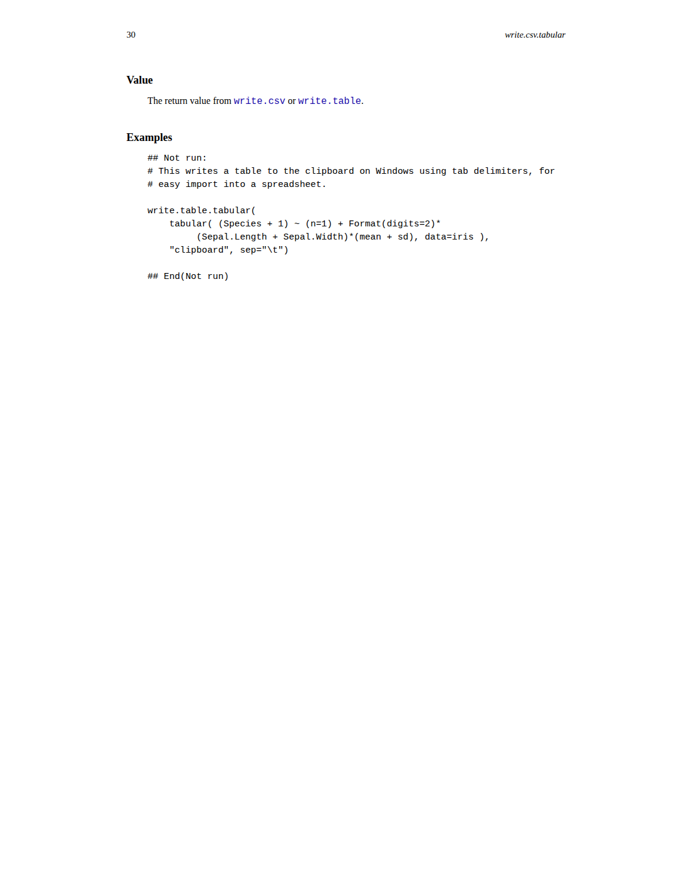30 write.csv.tabular
Value
The return value from write.csv or write.table.
Examples
## Not run: 
# This writes a table to the clipboard on Windows using tab delimiters, for
# easy import into a spreadsheet.

write.table.tabular(
    tabular( (Species + 1) ~ (n=1) + Format(digits=2)*
         (Sepal.Length + Sepal.Width)*(mean + sd), data=iris ),
    "clipboard", sep="\t")

## End(Not run)